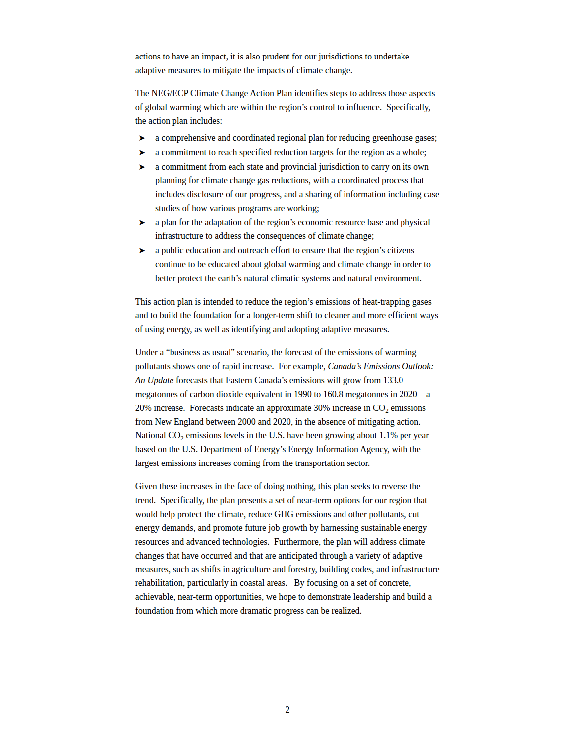actions to have an impact, it is also prudent for our jurisdictions to undertake adaptive measures to mitigate the impacts of climate change.
The NEG/ECP Climate Change Action Plan identifies steps to address those aspects of global warming which are within the region’s control to influence. Specifically, the action plan includes:
a comprehensive and coordinated regional plan for reducing greenhouse gases;
a commitment to reach specified reduction targets for the region as a whole;
a commitment from each state and provincial jurisdiction to carry on its own planning for climate change gas reductions, with a coordinated process that includes disclosure of our progress, and a sharing of information including case studies of how various programs are working;
a plan for the adaptation of the region’s economic resource base and physical infrastructure to address the consequences of climate change;
a public education and outreach effort to ensure that the region’s citizens continue to be educated about global warming and climate change in order to better protect the earth’s natural climatic systems and natural environment.
This action plan is intended to reduce the region’s emissions of heat-trapping gases and to build the foundation for a longer-term shift to cleaner and more efficient ways of using energy, as well as identifying and adopting adaptive measures.
Under a “business as usual” scenario, the forecast of the emissions of warming pollutants shows one of rapid increase. For example, Canada’s Emissions Outlook: An Update forecasts that Eastern Canada’s emissions will grow from 133.0 megatonnes of carbon dioxide equivalent in 1990 to 160.8 megatonnes in 2020—a 20% increase. Forecasts indicate an approximate 30% increase in CO2 emissions from New England between 2000 and 2020, in the absence of mitigating action. National CO2 emissions levels in the U.S. have been growing about 1.1% per year based on the U.S. Department of Energy’s Energy Information Agency, with the largest emissions increases coming from the transportation sector.
Given these increases in the face of doing nothing, this plan seeks to reverse the trend. Specifically, the plan presents a set of near-term options for our region that would help protect the climate, reduce GHG emissions and other pollutants, cut energy demands, and promote future job growth by harnessing sustainable energy resources and advanced technologies. Furthermore, the plan will address climate changes that have occurred and that are anticipated through a variety of adaptive measures, such as shifts in agriculture and forestry, building codes, and infrastructure rehabilitation, particularly in coastal areas. By focusing on a set of concrete, achievable, near-term opportunities, we hope to demonstrate leadership and build a foundation from which more dramatic progress can be realized.
2